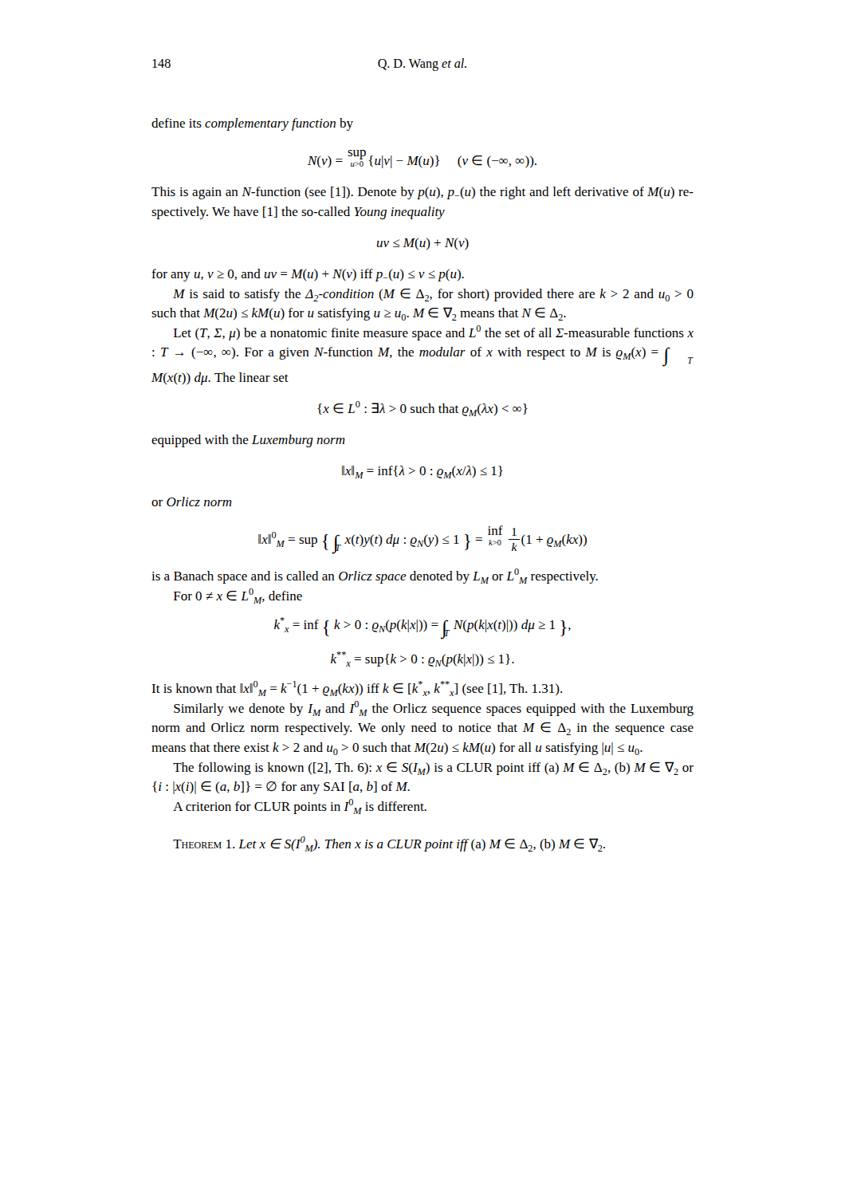148
Q. D. Wang et al.
define its complementary function by
N(v) = sup u>0{u|v| − M(u)} (v ∈ (−∞, ∞)).
This is again an N-function (see [1]). Denote by p(u), p−(u) the right and left derivative of M(u) respectively. We have [1] the so-called Young inequality
uv ≤ M(u) + N(v)
for any u, v ≥ 0, and uv = M(u) + N(v) iff p−(u) ≤ v ≤ p(u).
M is said to satisfy the Δ2-condition (M ∈ Δ2, for short) provided there are k > 2 and u0 > 0 such that M(2u) ≤ kM(u) for u satisfying u ≥ u0. M ∈ ∇2 means that N ∈ Δ2.
Let (T, Σ, μ) be a nonatomic finite measure space and L0 the set of all Σ-measurable functions x : T → (−∞, ∞). For a given N-function M, the modular of x with respect to M is ϱM(x) = ∫T M(x(t)) dμ. The linear set
{x ∈ L0 : ∃λ > 0 such that ϱM(λx) < ∞}
equipped with the Luxemburg norm
‖x‖M = inf{λ > 0 : ϱM(x/λ) ≤ 1}
or Orlicz norm
‖x‖0M = sup { ∫T x(t)y(t) dμ : ϱN(y) ≤ 1 } = inf k>0 1 k(1 + ϱM(kx))
is a Banach space and is called an Orlicz space denoted by LM or L0M respectively.
For 0 ≠ x ∈ L0M, define
k*x = inf { k > 0 : ϱN(p(k|x|)) = ∫T N(p(k|x(t)|)) dμ ≥ 1 },
k**x = sup{k > 0 : ϱN(p(k|x|)) ≤ 1}.
It is known that ‖x‖0M = k−1(1 + ϱM(kx)) iff k ∈ [k*x, k**x] (see [1], Th. 1.31).
Similarly we denote by IM and I0M the Orlicz sequence spaces equipped with the Luxemburg norm and Orlicz norm respectively. We only need to notice that M ∈ Δ2 in the sequence case means that there exist k > 2 and u0 > 0 such that M(2u) ≤ kM(u) for all u satisfying |u| ≤ u0.
The following is known ([2], Th. 6): x ∈ S(IM) is a CLUR point iff (a) M ∈ Δ2, (b) M ∈ ∇2 or {i : |x(i)| ∈ (a, b]} = ∅ for any SAI [a, b] of M.
A criterion for CLUR points in I0M is different.
Theorem 1. Let x ∈ S(I0M). Then x is a CLUR point iff (a) M ∈ Δ2, (b) M ∈ ∇2.